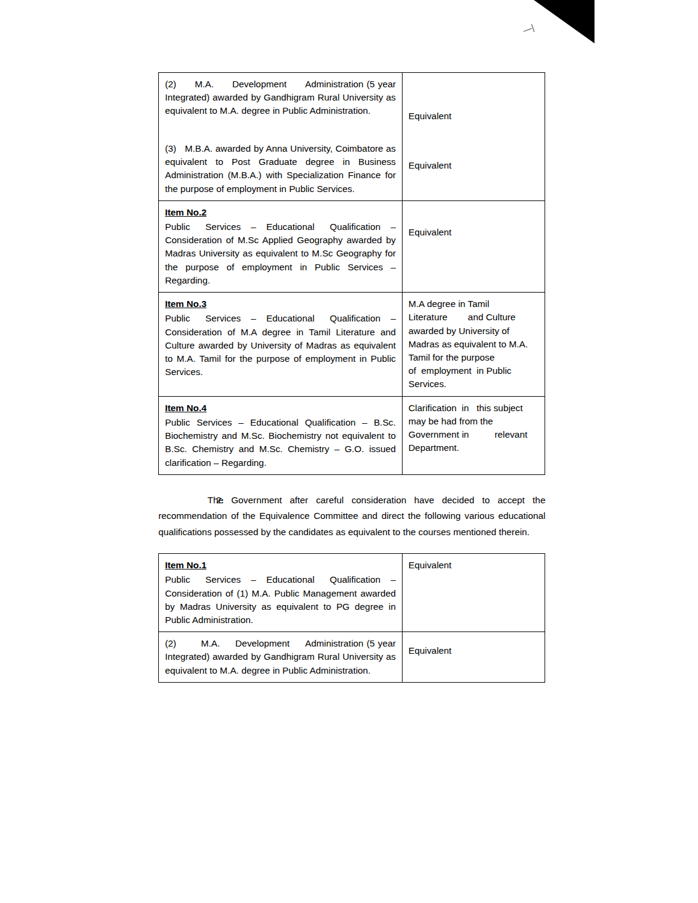—|
| (2) M.A. Development Administration (5 year Integrated) awarded by Gandhigram Rural University as equivalent to M.A. degree in Public Administration. (3) M.B.A. awarded by Anna University, Coimbatore as equivalent to Post Graduate degree in Business Administration (M.B.A.) with Specialization Finance for the purpose of employment in Public Services. | Equivalent Equivalent |
| Item No.2 Public Services – Educational Qualification – Consideration of M.Sc Applied Geography awarded by Madras University as equivalent to M.Sc Geography for the purpose of employment in Public Services – Regarding. | Equivalent |
| Item No.3 Public Services – Educational Qualification – Consideration of M.A degree in Tamil Literature and Culture awarded by University of Madras as equivalent to M.A. Tamil for the purpose of employment in Public Services. | M.A degree in Tamil Literature and Culture awarded by University of Madras as equivalent to M.A. Tamil for the purpose of employment in Public Services. |
| Item No.4 Public Services – Educational Qualification – B.Sc. Biochemistry and M.Sc. Biochemistry not equivalent to B.Sc. Chemistry and M.Sc. Chemistry – G.O. issued clarification – Regarding. | Clarification in this subject may be had from the Government in relevant Department. |
2. The Government after careful consideration have decided to accept the recommendation of the Equivalence Committee and direct the following various educational qualifications possessed by the candidates as equivalent to the courses mentioned therein.
| Item No.1 Public Services – Educational Qualification – Consideration of (1) M.A. Public Management awarded by Madras University as equivalent to PG degree in Public Administration. | Equivalent |
| (2) M.A. Development Administration (5 year Integrated) awarded by Gandhigram Rural University as equivalent to M.A. degree in Public Administration. | Equivalent |